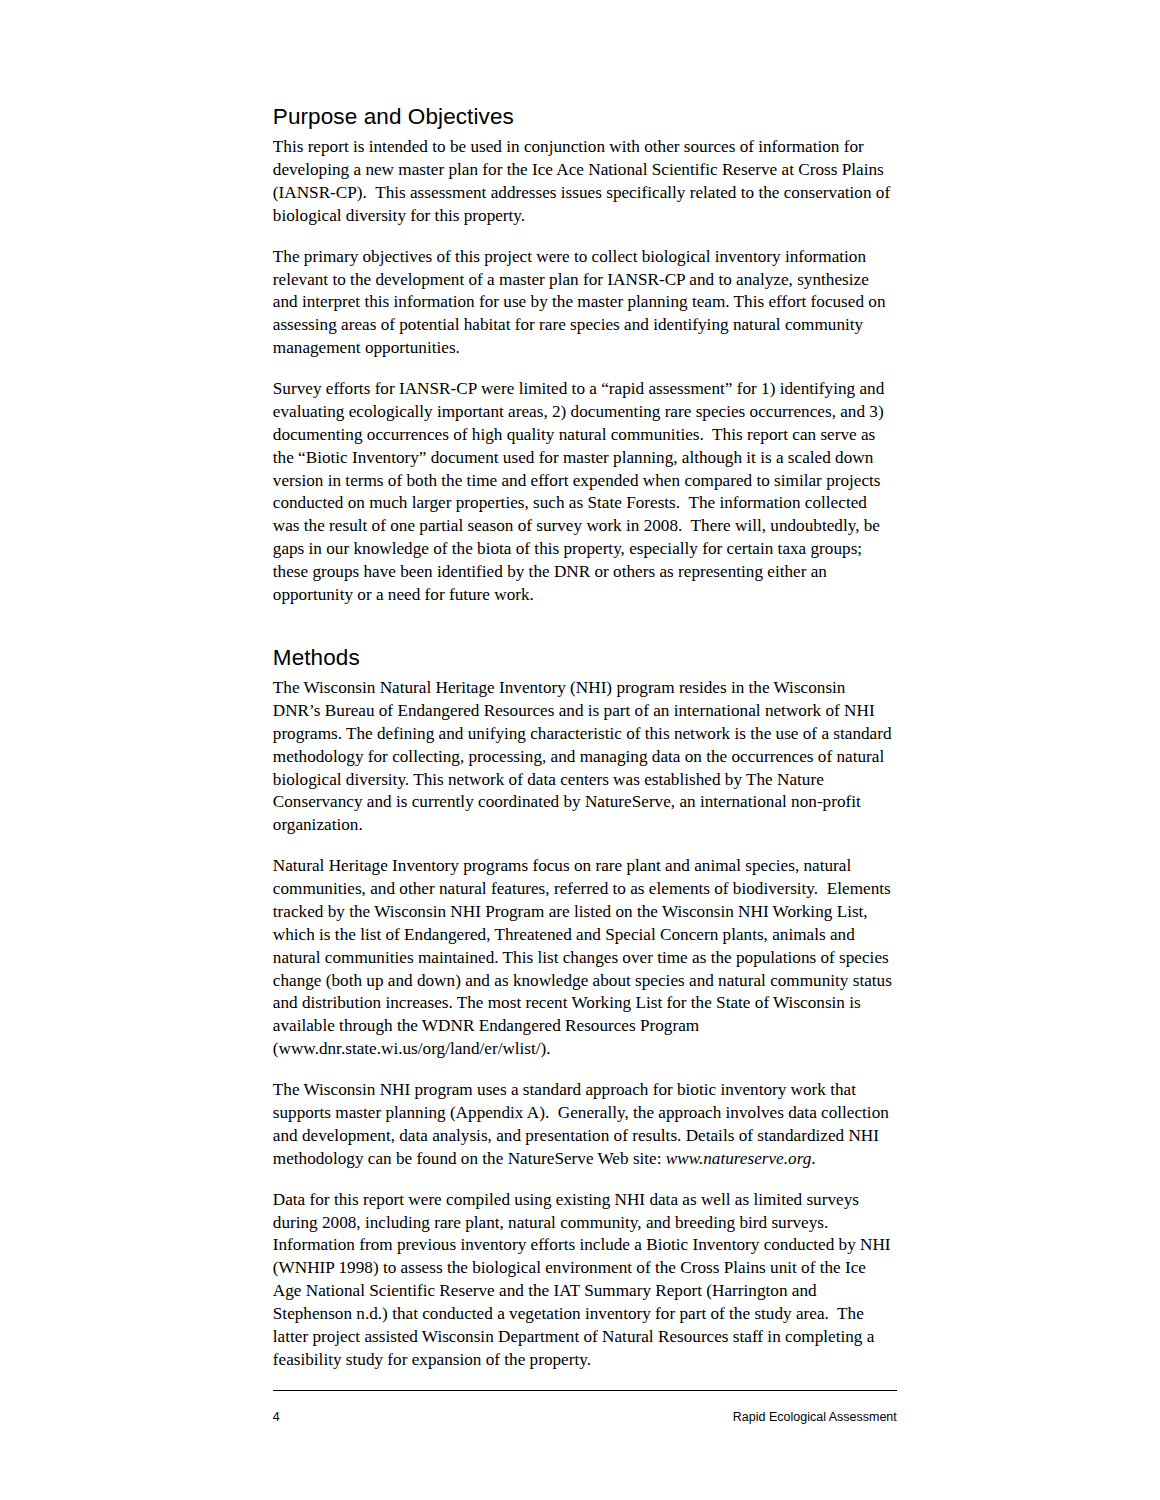Purpose and Objectives
This report is intended to be used in conjunction with other sources of information for developing a new master plan for the Ice Ace National Scientific Reserve at Cross Plains (IANSR-CP). This assessment addresses issues specifically related to the conservation of biological diversity for this property.
The primary objectives of this project were to collect biological inventory information relevant to the development of a master plan for IANSR-CP and to analyze, synthesize and interpret this information for use by the master planning team. This effort focused on assessing areas of potential habitat for rare species and identifying natural community management opportunities.
Survey efforts for IANSR-CP were limited to a “rapid assessment” for 1) identifying and evaluating ecologically important areas, 2) documenting rare species occurrences, and 3) documenting occurrences of high quality natural communities. This report can serve as the “Biotic Inventory” document used for master planning, although it is a scaled down version in terms of both the time and effort expended when compared to similar projects conducted on much larger properties, such as State Forests. The information collected was the result of one partial season of survey work in 2008. There will, undoubtedly, be gaps in our knowledge of the biota of this property, especially for certain taxa groups; these groups have been identified by the DNR or others as representing either an opportunity or a need for future work.
Methods
The Wisconsin Natural Heritage Inventory (NHI) program resides in the Wisconsin DNR’s Bureau of Endangered Resources and is part of an international network of NHI programs. The defining and unifying characteristic of this network is the use of a standard methodology for collecting, processing, and managing data on the occurrences of natural biological diversity. This network of data centers was established by The Nature Conservancy and is currently coordinated by NatureServe, an international non-profit organization.
Natural Heritage Inventory programs focus on rare plant and animal species, natural communities, and other natural features, referred to as elements of biodiversity. Elements tracked by the Wisconsin NHI Program are listed on the Wisconsin NHI Working List, which is the list of Endangered, Threatened and Special Concern plants, animals and natural communities maintained. This list changes over time as the populations of species change (both up and down) and as knowledge about species and natural community status and distribution increases. The most recent Working List for the State of Wisconsin is available through the WDNR Endangered Resources Program (www.dnr.state.wi.us/org/land/er/wlist/).
The Wisconsin NHI program uses a standard approach for biotic inventory work that supports master planning (Appendix A). Generally, the approach involves data collection and development, data analysis, and presentation of results. Details of standardized NHI methodology can be found on the NatureServe Web site: www.natureserve.org.
Data for this report were compiled using existing NHI data as well as limited surveys during 2008, including rare plant, natural community, and breeding bird surveys. Information from previous inventory efforts include a Biotic Inventory conducted by NHI (WNHIP 1998) to assess the biological environment of the Cross Plains unit of the Ice Age National Scientific Reserve and the IAT Summary Report (Harrington and Stephenson n.d.) that conducted a vegetation inventory for part of the study area. The latter project assisted Wisconsin Department of Natural Resources staff in completing a feasibility study for expansion of the property.
4
Rapid Ecological Assessment